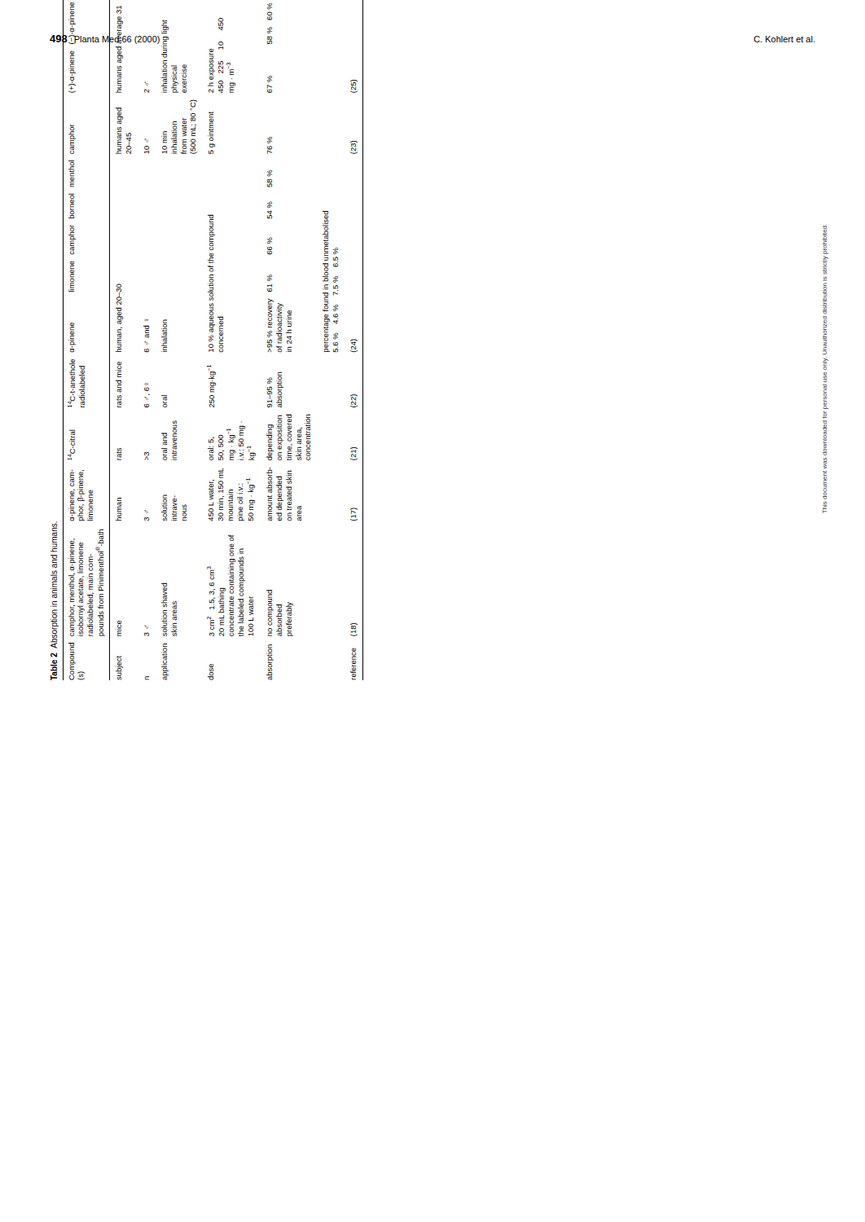498 Planta Med 66 (2000)
C. Kohlert et al.
Table 2 Absorption in animals and humans.
| Compound (s) | camphor, menthol, α-pinene, isobornyl acetate, limonene radiolabeled, main com- pounds from Pinimenthol ® -bath | α-pinene, cam- phor, β-pinene, limonene | 14 C-citral | 14 C-t-anethole radiolabeled | α-pinene | limonene | camphor | borneol | menthol | camphor | (+)-α-pinene | (−)-α-pinene |
| --- | --- | --- | --- | --- | --- | --- | --- | --- | --- | --- | --- | --- |
| subject | mice | human | rats | rats and mice | human, aged 20–30 | | humans aged 20–45 | humans aged average 31 |
| n | 3 ♂ | 3 ♂ | >3 | 6 ♂, 6♀ | 6 ♂ and ♀ | | 10 ♂ | 2 ♂ |
| application | solution shaved skin areas | solution intrave- nous | oral and intravenous | oral | inhalation | | 10 min inhalation from water (500 mL; 80 °C) | inhalation during light physical exercise |
| dose | 3 cm 2 1.5, 3, 6 cm 3 20 mL bathing concentrate containing one of the labeled compounds in 100 L water | 450 L water, 30 min, 150 mL mountain pine oil i.v.: 50 mg · kg −1 | oral: 5, 50, 500 mg · kg −1 i.v.: 50 mg · kg −1 | 250 mg·kg −1 | 10 % aqueous solution of the compound concerned | | 5 g ointment | 2 h exposure 450 225 10 450 mg · m −3 |
| absorption | no compound absorbed preferably | amount absorb- ed depended on treated skin area | depending on exposition time, covered skin area, concentration | 91–95 % absorption | >95 % recovery of radioactivity in 24 h urine | 61 % | 66 % | 54 % | 58 % | 76 % | 67 % | 58 % 60 % 40 % 58 % |
| | | | | | percentage found in blood unmetabolised 5.6 % 4.6 % 7.5 % 6.5 % | | | |
| reference | (18) | (17) | (21) | (22) | (24) | | (23) | (25) |
This document was downloaded for personal use only. Unauthorized distribution is strictly prohibited.